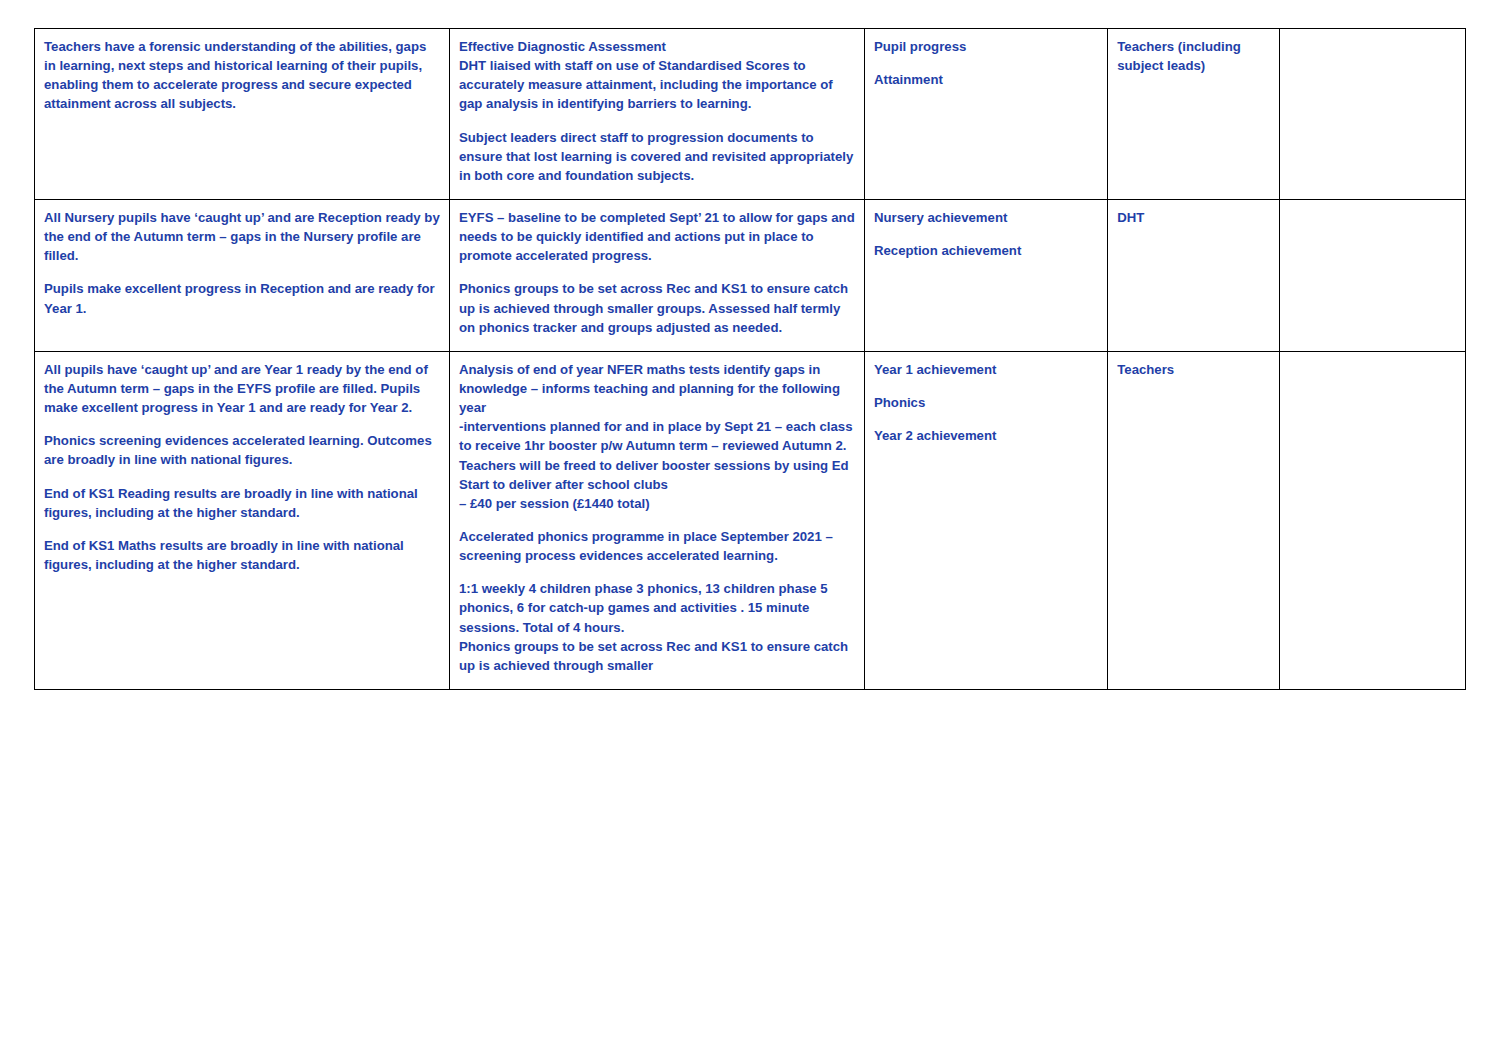| Teachers have a forensic understanding of the abilities, gaps in learning, next steps and historical learning of their pupils, enabling them to accelerate progress and secure expected attainment across all subjects. | Effective Diagnostic Assessment DHT liaised with staff on use of Standardised Scores to accurately measure attainment, including the importance of gap analysis in identifying barriers to learning. Subject leaders direct staff to progression documents to ensure that lost learning is covered and revisited appropriately in both core and foundation subjects. | Pupil progress Attainment | Teachers (including subject leads) | |
| All Nursery pupils have ‘caught up’ and are Reception ready by the end of the Autumn term – gaps in the Nursery profile are filled. Pupils make excellent progress in Reception and are ready for Year 1. | EYFS – baseline to be completed Sept’ 21 to allow for gaps and needs to be quickly identified and actions put in place to promote accelerated progress. Phonics groups to be set across Rec and KS1 to ensure catch up is achieved through smaller groups. Assessed half termly on phonics tracker and groups adjusted as needed. | Nursery achievement Reception achievement | DHT | |
| All pupils have ‘caught up’ and are Year 1 ready by the end of the Autumn term – gaps in the EYFS profile are filled. Pupils make excellent progress in Year 1 and are ready for Year 2. Phonics screening evidences accelerated learning. Outcomes are broadly in line with national figures. End of KS1 Reading results are broadly in line with national figures, including at the higher standard. End of KS1 Maths results are broadly in line with national figures, including at the higher standard. | Analysis of end of year NFER maths tests identify gaps in knowledge – informs teaching and planning for the following year -interventions planned for and in place by Sept 21 – each class to receive 1hr booster p/w Autumn term – reviewed Autumn 2. Teachers will be freed to deliver booster sessions by using Ed Start to deliver after school clubs – £40 per session (£1440 total) Accelerated phonics programme in place September 2021 – screening process evidences accelerated learning. 1:1 weekly 4 children phase 3 phonics, 13 children phase 5 phonics, 6 for catch-up games and activities . 15 minute sessions. Total of 4 hours. Phonics groups to be set across Rec and KS1 to ensure catch up is achieved through smaller | Year 1 achievement Phonics Year 2 achievement | Teachers | |